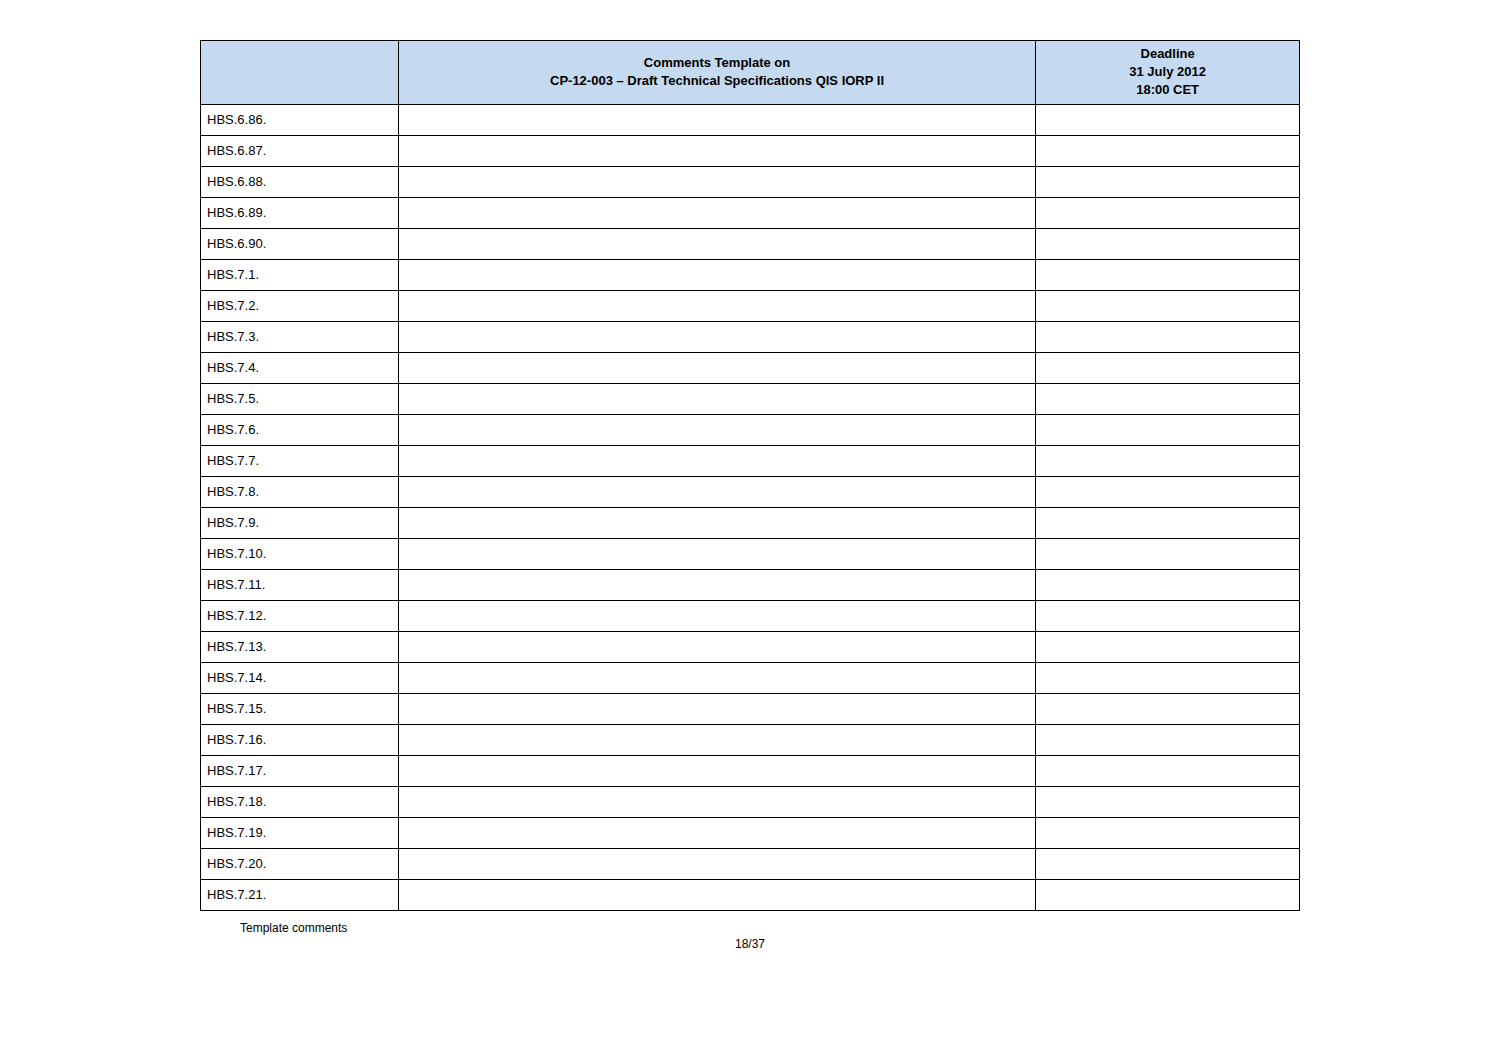| | Comments Template on CP-12-003 – Draft Technical Specifications QIS IORP II | Deadline 31 July 2012 18:00 CET |
| --- | --- | --- |
| HBS.6.86. | | |
| HBS.6.87. | | |
| HBS.6.88. | | |
| HBS.6.89. | | |
| HBS.6.90. | | |
| HBS.7.1. | | |
| HBS.7.2. | | |
| HBS.7.3. | | |
| HBS.7.4. | | |
| HBS.7.5. | | |
| HBS.7.6. | | |
| HBS.7.7. | | |
| HBS.7.8. | | |
| HBS.7.9. | | |
| HBS.7.10. | | |
| HBS.7.11. | | |
| HBS.7.12. | | |
| HBS.7.13. | | |
| HBS.7.14. | | |
| HBS.7.15. | | |
| HBS.7.16. | | |
| HBS.7.17. | | |
| HBS.7.18. | | |
| HBS.7.19. | | |
| HBS.7.20. | | |
| HBS.7.21. | | |
Template comments
18/37